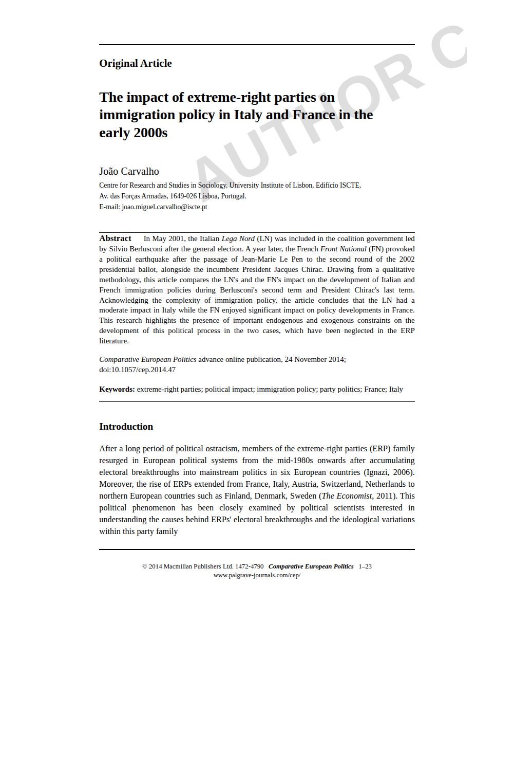Original Article
The impact of extreme-right parties on
immigration policy in Italy and France in the
early 2000s
João Carvalho
Centre for Research and Studies in Sociology, University Institute of Lisbon, Edifício ISCTE,
Av. das Forças Armadas, 1649-026 Lisboa, Portugal.
E-mail: joao.miguel.carvalho@iscte.pt
Abstract In May 2001, the Italian Lega Nord (LN) was included in the coalition government led by Silvio Berlusconi after the general election. A year later, the French Front National (FN) provoked a political earthquake after the passage of Jean-Marie Le Pen to the second round of the 2002 presidential ballot, alongside the incumbent President Jacques Chirac. Drawing from a qualitative methodology, this article compares the LN's and the FN's impact on the development of Italian and French immigration policies during Berlusconi's second term and President Chirac's last term. Acknowledging the complexity of immigration policy, the article concludes that the LN had a moderate impact in Italy while the FN enjoyed significant impact on policy developments in France. This research highlights the presence of important endogenous and exogenous constraints on the development of this political process in the two cases, which have been neglected in the ERP literature.
Comparative European Politics advance online publication, 24 November 2014;
doi:10.1057/cep.2014.47
Keywords: extreme-right parties; political impact; immigration policy; party politics; France; Italy
Introduction
After a long period of political ostracism, members of the extreme-right parties (ERP) family resurged in European political systems from the mid-1980s onwards after accumulating electoral breakthroughs into mainstream politics in six European countries (Ignazi, 2006). Moreover, the rise of ERPs extended from France, Italy, Austria, Switzerland, Netherlands to northern European countries such as Finland, Denmark, Sweden (The Economist, 2011). This political phenomenon has been closely examined by political scientists interested in understanding the causes behind ERPs' electoral breakthroughs and the ideological variations within this party family
© 2014 Macmillan Publishers Ltd. 1472-4790 Comparative European Politics 1–23
www.palgrave-journals.com/cep/
AUTHOR COPY